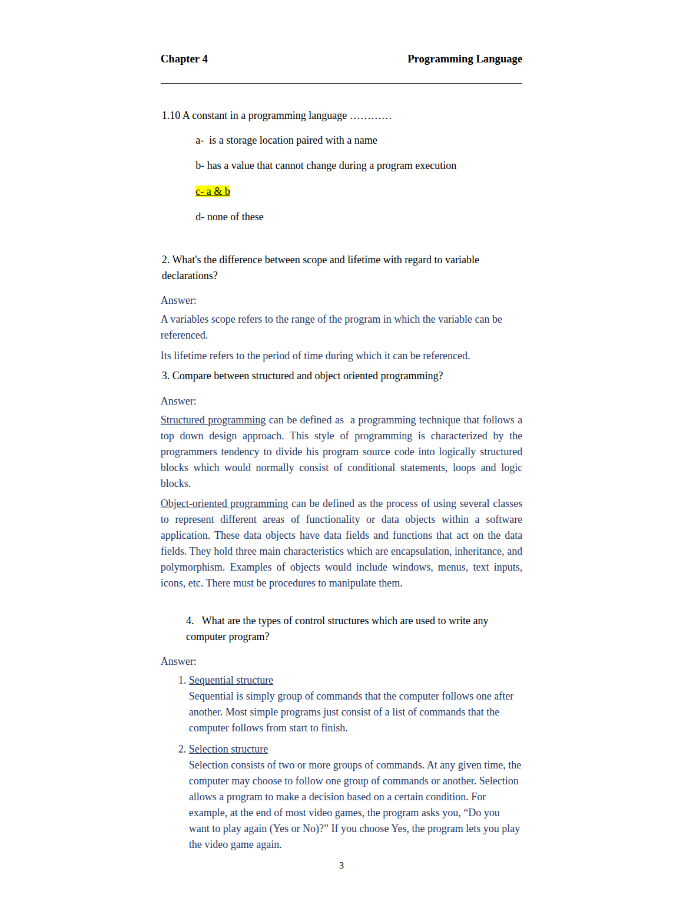Chapter 4
Programming Language
1.10 A constant in a programming language …………
a- is a storage location paired with a name
b- has a value that cannot change during a program execution
c- a & b
d- none of these
2. What's the difference between scope and lifetime with regard to variable declarations?
Answer:
A variables scope refers to the range of the program in which the variable can be referenced.
Its lifetime refers to the period of time during which it can be referenced.
3. Compare between structured and object oriented programming?
Answer:
Structured programming can be defined as a programming technique that follows a top down design approach. This style of programming is characterized by the programmers tendency to divide his program source code into logically structured blocks which would normally consist of conditional statements, loops and logic blocks.
Object-oriented programming can be defined as the process of using several classes to represent different areas of functionality or data objects within a software application. These data objects have data fields and functions that act on the data fields. They hold three main characteristics which are encapsulation, inheritance, and polymorphism. Examples of objects would include windows, menus, text inputs, icons, etc. There must be procedures to manipulate them.
4. What are the types of control structures which are used to write any computer program?
Answer:
Sequential structure
Sequential is simply group of commands that the computer follows one after another. Most simple programs just consist of a list of commands that the computer follows from start to finish.
Selection structure
Selection consists of two or more groups of commands. At any given time, the computer may choose to follow one group of commands or another. Selection allows a program to make a decision based on a certain condition. For example, at the end of most video games, the program asks you, “Do you want to play again (Yes or No)?” If you choose Yes, the program lets you play the video game again.
3